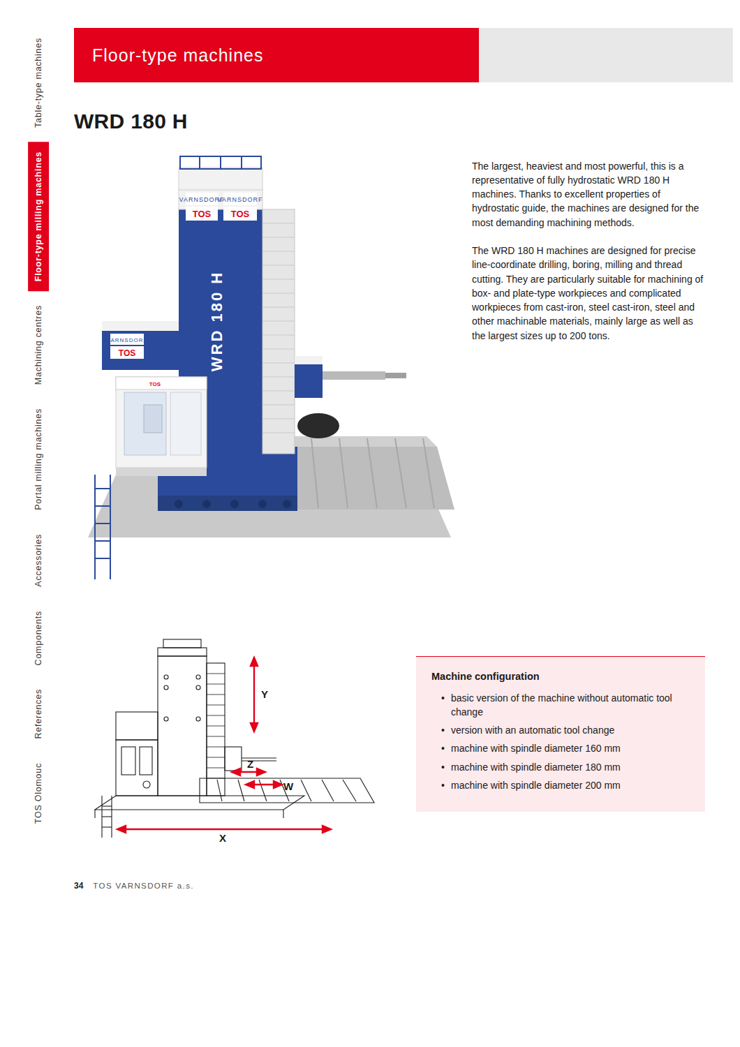Table-type machines
Floor-type milling machines
Machining centres
Portal milling machines
Accessories
Components
References
TOS Olomouc
Floor-type machines
WRD 180 H
WRD 180 H VARNSDORF TOS VARNSDORF TOS VARNSDORF TOS TOS
The largest, heaviest and most powerful, this is a representative of fully hydrostatic WRD 180 H machines. Thanks to excellent properties of hydrostatic guide, the machines are designed for the most demanding machining methods.
The WRD 180 H machines are designed for precise line-coordinate drilling, boring, milling and thread cutting. They are particularly suitable for machining of box- and plate-type workpieces and complicated workpieces from cast-iron, steel cast-iron, steel and other machinable materials, mainly large as well as the largest sizes up to 200 tons.
Y Z W X
Machine configuration
basic version of the machine without automatic tool change
version with an automatic tool change
machine with spindle diameter 160 mm
machine with spindle diameter 180 mm
machine with spindle diameter 200 mm
34 TOS VARNSDORF a.s.